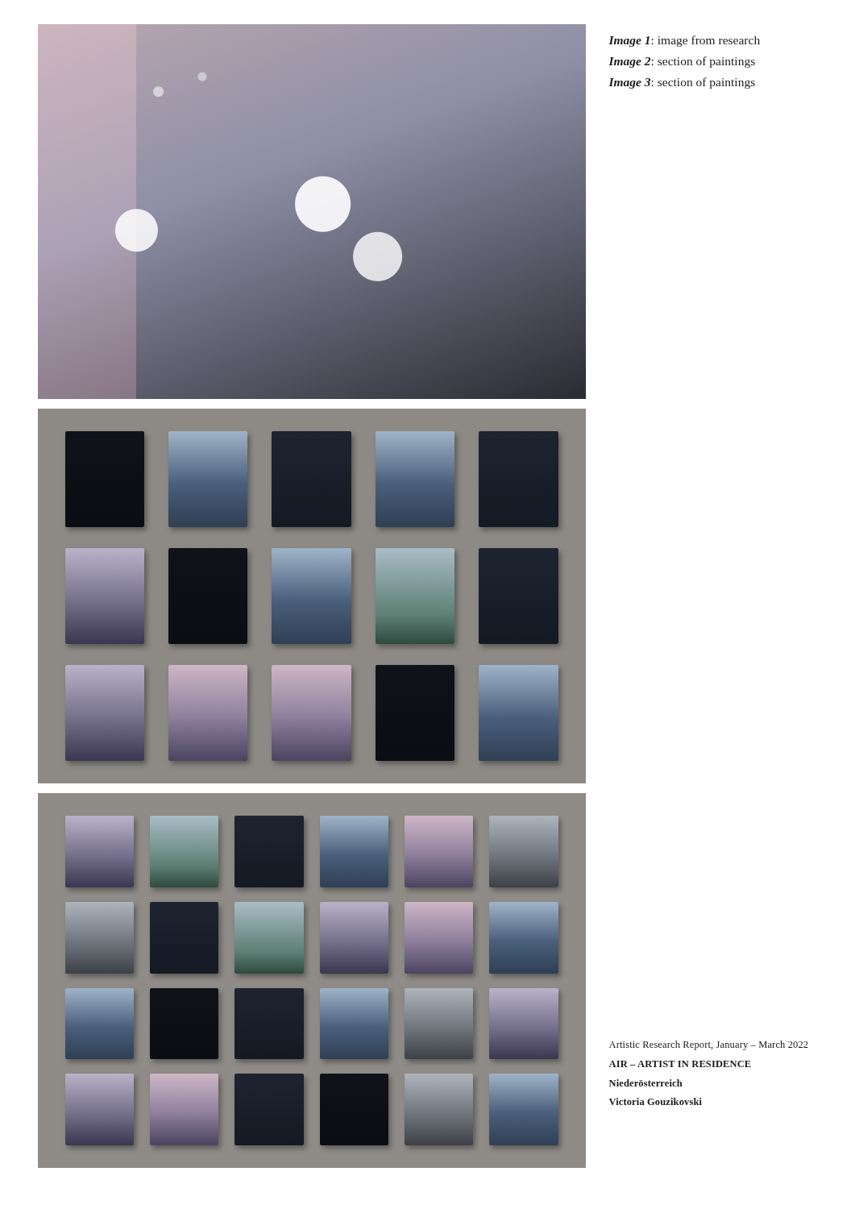Image 1: image from research
Image 2: section of paintings
Image 3: section of paintings
Artistic Research Report, January – March 2022
AIR – ARTIST IN RESIDENCE Niederösterreich
Victoria Gouzikovski